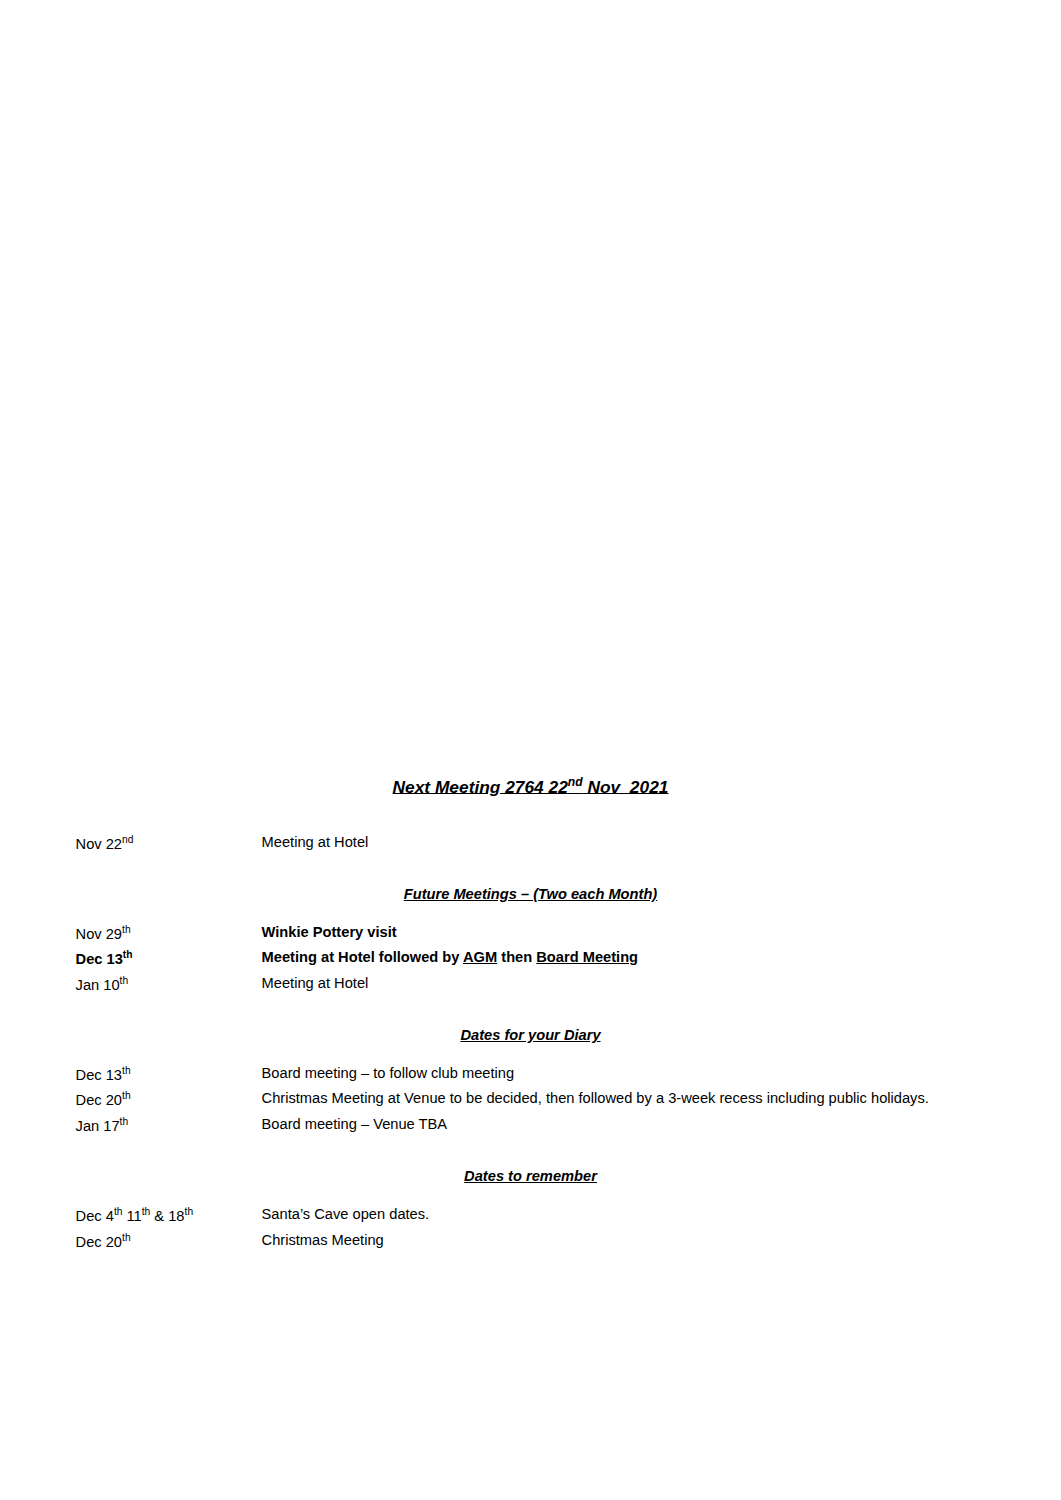Next Meeting 2764 22nd Nov 2021
| Nov 22 nd | Meeting at Hotel |
Future Meetings – (Two each Month)
| Nov 29 th | Winkie Pottery visit |
| Dec 13 th | Meeting at Hotel followed by AGM then Board Meeting |
| Jan 10 th | Meeting at Hotel |
Dates for your Diary
| Dec 13 th | Board meeting – to follow club meeting |
| Dec 20 th | Christmas Meeting at Venue to be decided, then followed by a 3-week recess including public holidays. |
| Jan 17 th | Board meeting – Venue TBA |
Dates to remember
| Dec 4 th 11 th & 18 th | Santa’s Cave open dates. |
| Dec 20 th | Christmas Meeting |